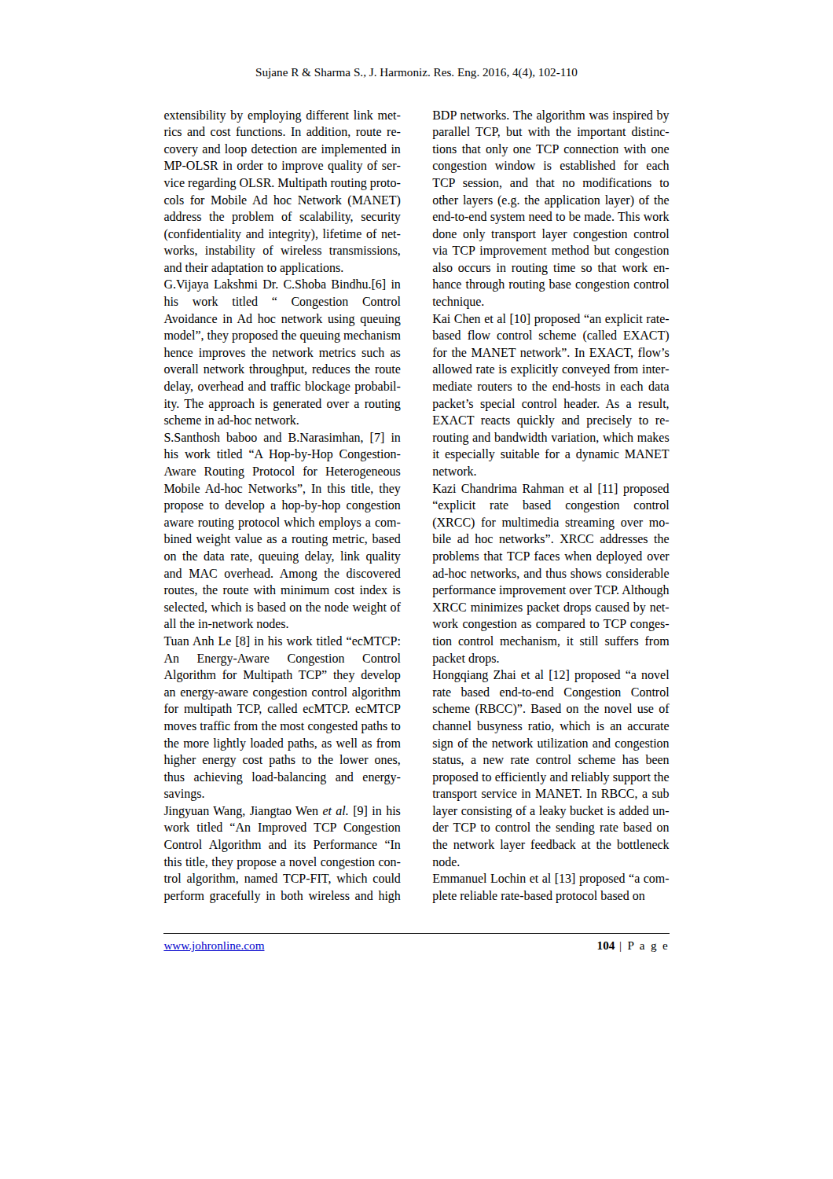Sujane R & Sharma S., J. Harmoniz. Res. Eng. 2016, 4(4), 102-110
extensibility by employing different link metrics and cost functions. In addition, route recovery and loop detection are implemented in MP-OLSR in order to improve quality of service regarding OLSR. Multipath routing protocols for Mobile Ad hoc Network (MANET) address the problem of scalability, security (confidentiality and integrity), lifetime of networks, instability of wireless transmissions, and their adaptation to applications.
G.Vijaya Lakshmi Dr. C.Shoba Bindhu.[6] in his work titled “ Congestion Control Avoidance in Ad hoc network using queuing model”, they proposed the queuing mechanism hence improves the network metrics such as overall network throughput, reduces the route delay, overhead and traffic blockage probability. The approach is generated over a routing scheme in ad-hoc network.
S.Santhosh baboo and B.Narasimhan, [7] in his work titled “A Hop-by-Hop Congestion-Aware Routing Protocol for Heterogeneous Mobile Ad-hoc Networks”, In this title, they propose to develop a hop-by-hop congestion aware routing protocol which employs a combined weight value as a routing metric, based on the data rate, queuing delay, link quality and MAC overhead. Among the discovered routes, the route with minimum cost index is selected, which is based on the node weight of all the in-network nodes.
Tuan Anh Le [8] in his work titled “ecMTCP: An Energy-Aware Congestion Control Algorithm for Multipath TCP” they develop an energy-aware congestion control algorithm for multipath TCP, called ecMTCP. ecMTCP moves traffic from the most congested paths to the more lightly loaded paths, as well as from higher energy cost paths to the lower ones, thus achieving load-balancing and energy-savings.
Jingyuan Wang, Jiangtao Wen et al. [9] in his work titled “An Improved TCP Congestion Control Algorithm and its Performance “In this title, they propose a novel congestion control algorithm, named TCP-FIT, which could perform gracefully in both wireless and high BDP networks. The algorithm was inspired by parallel TCP, but with the important distinctions that only one TCP connection with one congestion window is established for each TCP session, and that no modifications to other layers (e.g. the application layer) of the end-to-end system need to be made. This work done only transport layer congestion control via TCP improvement method but congestion also occurs in routing time so that work enhance through routing base congestion control technique.
Kai Chen et al [10] proposed “an explicit rate-based flow control scheme (called EXACT) for the MANET network”. In EXACT, flow’s allowed rate is explicitly conveyed from intermediate routers to the end-hosts in each data packet’s special control header. As a result, EXACT reacts quickly and precisely to re-routing and bandwidth variation, which makes it especially suitable for a dynamic MANET network.
Kazi Chandrima Rahman et al [11] proposed “explicit rate based congestion control (XRCC) for multimedia streaming over mobile ad hoc networks”. XRCC addresses the problems that TCP faces when deployed over ad-hoc networks, and thus shows considerable performance improvement over TCP. Although XRCC minimizes packet drops caused by network congestion as compared to TCP congestion control mechanism, it still suffers from packet drops.
Hongqiang Zhai et al [12] proposed “a novel rate based end-to-end Congestion Control scheme (RBCC)”. Based on the novel use of channel busyness ratio, which is an accurate sign of the network utilization and congestion status, a new rate control scheme has been proposed to efficiently and reliably support the transport service in MANET. In RBCC, a sub layer consisting of a leaky bucket is added under TCP to control the sending rate based on the network layer feedback at the bottleneck node.
Emmanuel Lochin et al [13] proposed “a complete reliable rate-based protocol based on
www.johronline.com 104 | P a g e